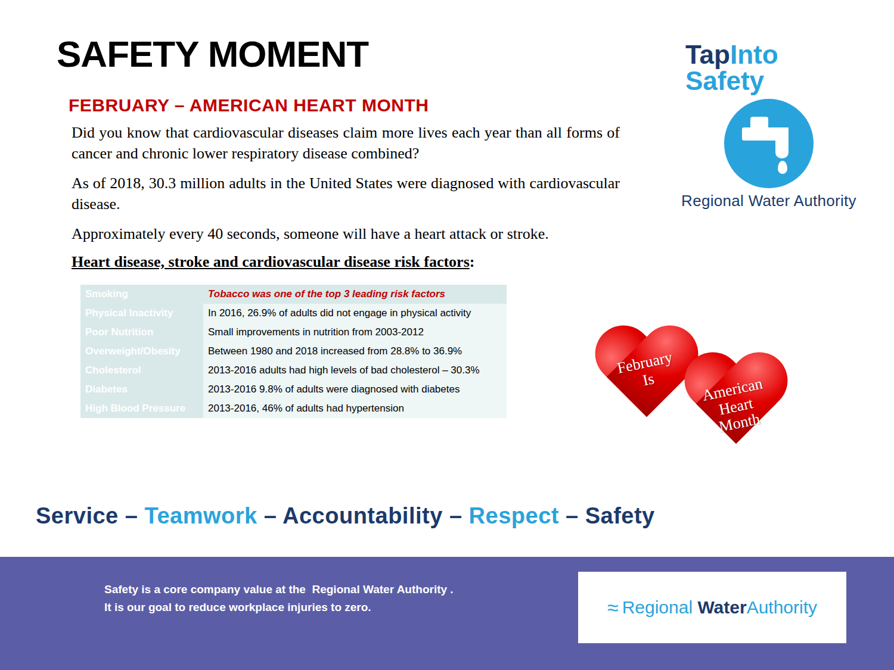SAFETY MOMENT
TapInto
Safety
Regional Water Authority
FEBRUARY – AMERICAN HEART MONTH
Did you know that cardiovascular diseases claim more lives each year than all forms of cancer and chronic lower respiratory disease combined?
As of 2018, 30.3 million adults in the United States were diagnosed with cardiovascular disease.
Approximately every 40 seconds, someone will have a heart attack or stroke.
Heart disease, stroke and cardiovascular disease risk factors:
| Smoking | Tobacco was one of the top 3 leading risk factors |
| Physical Inactivity | In 2016, 26.9% of adults did not engage in physical activity |
| Poor Nutrition | Small improvements in nutrition from 2003-2012 |
| Overweight/Obesity | Between 1980 and 2018 increased from 28.8% to 36.9% |
| Cholesterol | 2013-2016 adults had high levels of bad cholesterol – 30.3% |
| Diabetes | 2013-2016 9.8% of adults were diagnosed with diabetes |
| High Blood Pressure | 2013-2016, 46% of adults had hypertension |
February
Is
American
Heart
Month
Service – Teamwork – Accountability – Respect – Safety
Safety is a core company value at the Regional Water Authority .
It is our goal to reduce workplace injuries to zero.
≈Regional Water Authority